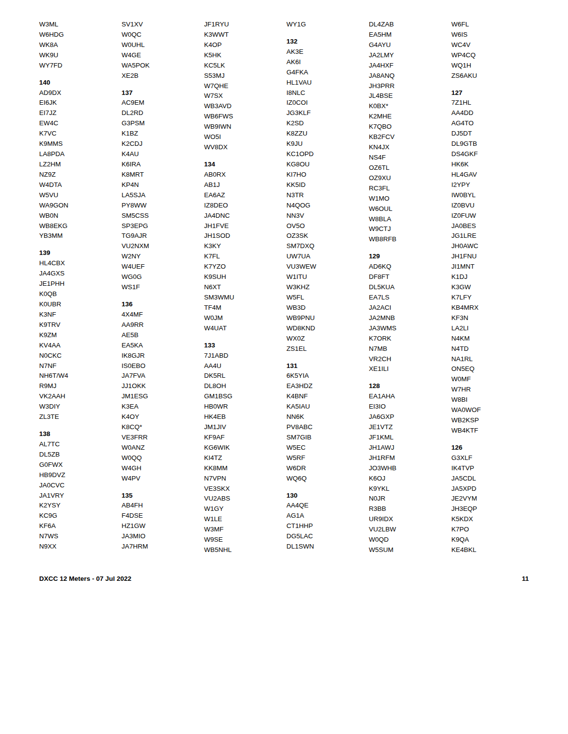W3ML
W6HDG
WK8A
WK9U
WY7FD
140
AD9DX
EI6JK
EI7JZ
EW4C
K7VC
K9MMS
LA8PDA
LZ2HM
NZ9Z
W4DTA
W5VU
WA9GON
WB0N
WB8EKG
YB3MM
139
HL4CBX
JA4GXS
JE1PHH
K0QB
K0UBR
K3NF
K9TRV
K9ZM
KV4AA
N0CKC
N7NF
NH6T/W4
R9MJ
VK2AAH
W3DIY
ZL3TE
138
AL7TC
DL5ZB
G0FWX
HB9DVZ
JA0CVC
JA1VRY
K2YSY
KC9G
KF6A
N7WS
N9XX
SV1XV
W0QC
W0UHL
W4GE
WA5POK
XE2B
137
AC9EM
DL2RD
G3PSM
K1BZ
K2CDJ
K4AU
K6IRA
K8MRT
KP4N
LA5SJA
PY8WW
SM5CSS
SP3EPG
TG9AJR
VU2NXM
W2NY
W4UEF
WG0G
WS1F
136
4X4MF
AA9RR
AE5B
EA5KA
IK8GJR
IS0EBO
JA7FVA
JJ1OKK
JM1ESG
K3EA
K4OY
K8CQ*
VE3FRR
W0ANZ
W0QQ
W4GH
W4PV
135
AB4FH
F4DSE
HZ1GW
JA3MIO
JA7HRM
JF1RYU
K3WWT
K4OP
K5HK
KC5LK
S53MJ
W7QHE
W7SX
WB3AVD
WB6FWS
WB9IWN
WO5I
WV8DX
134
AB0RX
AB1J
EA6AZ
IZ8DEO
JA4DNC
JH1FVE
JH1SOD
K3KY
K7FL
K7YZO
K9SUH
N6XT
SM3WMU
TF4M
W0JM
W4UAT
133
7J1ABD
AA4U
DK5RL
DL8OH
GM1BSG
HB0WR
HK4EB
JM1JIV
KF9AF
KG6WIK
KI4TZ
KK8MM
N7VPN
VE3SKX
VU2ABS
W1GY
W1LE
W3MF
W9SE
WB5NHL
WY1G
132
AK3E
AK6I
G4FKA
HL1VAU
I8NLC
IZ0COI
JG3KLF
K2SD
K8ZZU
K9JU
KC1OPD
KG8OU
KI7HO
KK5ID
N3TR
N4QOG
NN3V
OV5O
OZ3SK
SM7DXQ
UW7UA
VU3WEW
W1ITU
W3KHZ
W5FL
WB3D
WB9PNU
WD8KND
WX0Z
ZS1EL
131
6K5YIA
EA3HDZ
K4BNF
KA5IAU
NN6K
PV8ABC
SM7GIB
W5EC
W5RF
W6DR
WQ6Q
130
AA4QE
AG1A
CT1HHP
DG5LAC
DL1SWN
DL4ZAB
EA5HM
G4AYU
JA2LMY
JA4HXF
JA8ANQ
JH3PRR
JL4BSE
K0BX*
K2MHE
K7QBO
KB2FCV
KN4JX
NS4F
OZ6TL
OZ9XU
RC3FL
W1MO
W6OUL
W8BLA
W9CTJ
WB8RFB
129
AD6KQ
DF8FT
DL5KUA
EA7LS
JA2ACI
JA2MNB
JA3WMS
K7ORK
N7MB
VR2CH
XE1ILI
128
EA1AHA
EI3IO
JA6GXP
JE1VTZ
JF1KML
JH1AWJ
JH1RFM
JO3WHB
K6OJ
K9YKL
N0JR
R3BB
UR9IDX
VU2LBW
W0QD
W5SUM
W6FL
W6IS
WC4V
WP4CQ
WQ1H
ZS6AKU
127
7Z1HL
AA4DD
AG4TO
DJ5DT
DL9GTB
DS4GKF
HK6K
HL4GAV
I2YPY
IW0BYL
IZ0BVU
IZ0FUW
JA0BES
JG1LRE
JH0AWC
JH1FNU
JI1MNT
K1DJ
K3GW
K7LFY
KB4MRX
KF3N
LA2LI
N4KM
N4TD
NA1RL
ON5EQ
W0MF
W7HR
W8BI
WA0WOF
WB2KSP
WB4KTF
126
G3XLF
IK4TVP
JA5CDL
JA5XPD
JE2VYM
JH3EQP
K5KDX
K7PO
K9QA
KE4BKL
DXCC 12 Meters - 07 Jul 2022 11